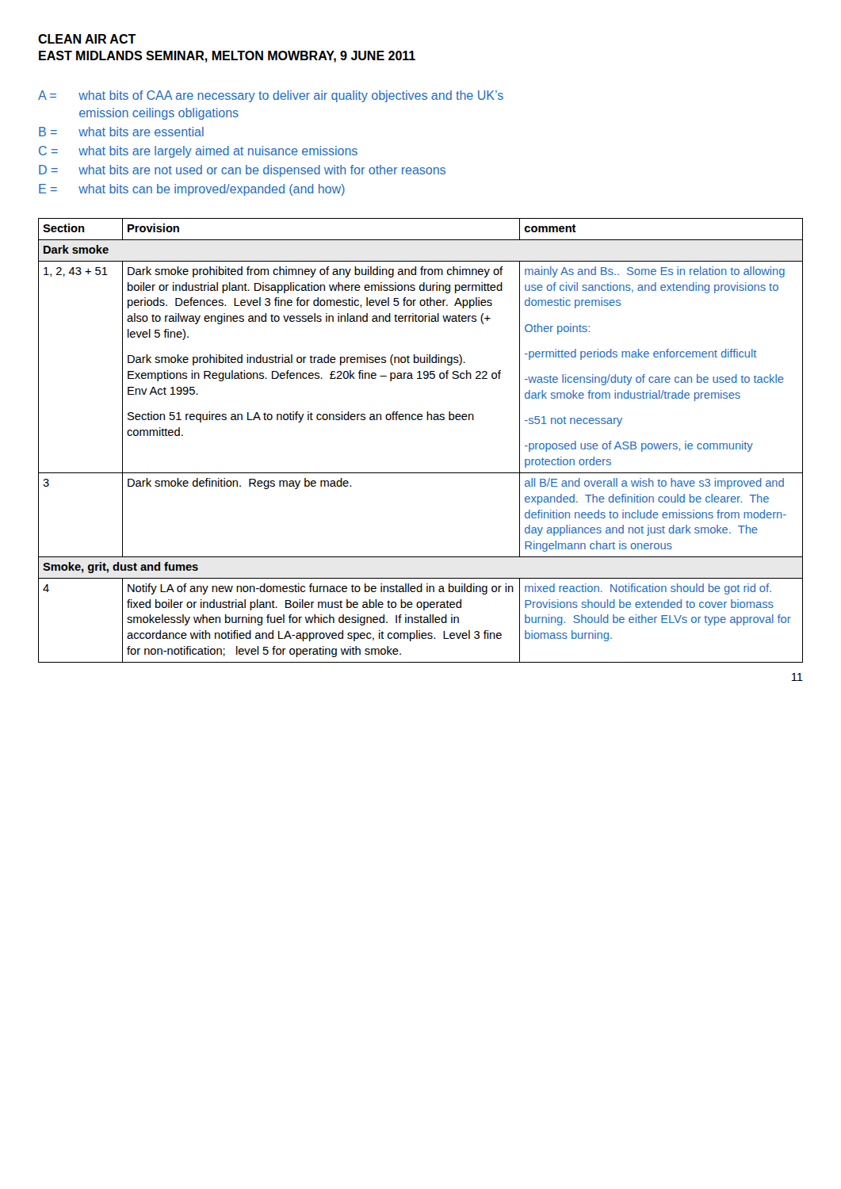CLEAN AIR ACT
EAST MIDLANDS SEMINAR, MELTON MOWBRAY, 9 JUNE 2011
A =
what bits of CAA are necessary to deliver air quality objectives and the UK’semission ceilings obligations
B =
what bits are essential
C =
what bits are largely aimed at nuisance emissions
D =
what bits are not used or can be dispensed with for other reasons
E =
what bits can be improved/expanded (and how)
| Section | Provision | comment |
| --- | --- | --- |
| Dark smoke |
| 1, 2, 43 + 51 | Dark smoke prohibited from chimney of any building and from chimney of boiler or industrial plant. Disapplication where emissions during permitted periods. Defences. Level 3 fine for domestic, level 5 for other. Applies also to railway engines and to vessels in inland and territorial waters (+ level 5 fine). Dark smoke prohibited industrial or trade premises (not buildings). Exemptions in Regulations. Defences. £20k fine – para 195 of Sch 22 of Env Act 1995. Section 51 requires an LA to notify it considers an offence has been committed. | mainly As and Bs.. Some Es in relation to allowing use of civil sanctions, and extending provisions to domestic premises Other points: -permitted periods make enforcement difficult -waste licensing/duty of care can be used to tackle dark smoke from industrial/trade premises -s51 not necessary -proposed use of ASB powers, ie community protection orders |
| 3 | Dark smoke definition. Regs may be made. | all B/E and overall a wish to have s3 improved and expanded. The definition could be clearer. The definition needs to include emissions from modern-day appliances and not just dark smoke. The Ringelmann chart is onerous |
| Smoke, grit, dust and fumes |
| 4 | Notify LA of any new non-domestic furnace to be installed in a building or in fixed boiler or industrial plant. Boiler must be able to be operated smokelessly when burning fuel for which designed. If installed in accordance with notified and LA-approved spec, it complies. Level 3 fine for non-notification; level 5 for operating with smoke. | mixed reaction. Notification should be got rid of. Provisions should be extended to cover biomass burning. Should be either ELVs or type approval for biomass burning. |
11